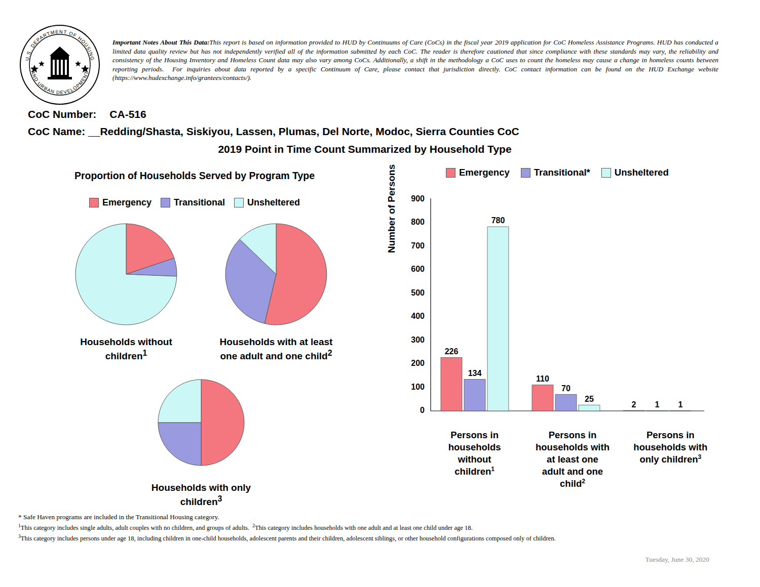U.S. DEPARTMENT OF HOUSING AND URBAN DEVELOPMENT
Important Notes About This Data: This report is based on information provided to HUD by Continuums of Care (CoCs) in the fiscal year 2019 application for CoC Homeless Assistance Programs. HUD has conducted a limited data quality review but has not independently verified all of the information submitted by each CoC. The reader is therefore cautioned that since compliance with these standards may vary, the reliability and consistency of the Housing Inventory and Homeless Count data may also vary among CoCs. Additionally, a shift in the methodology a CoC uses to count the homeless may cause a change in homeless counts between reporting periods. For inquiries about data reported by a specific Continuum of Care, please contact that jurisdiction directly. CoC contact information can be found on the HUD Exchange website (https://www.hudexchange.info/grantees/contacts/).
CoC Number:CA-516
CoC Name: __Redding/Shasta, Siskiyou, Lassen, Plumas, Del Norte, Modoc, Sierra Counties CoC
2019 Point in Time Count Summarized by Household Type
Proportion of Households Served by Program Type
Emergency Transitional Unsheltered
Households without
children1
Households with at least
one adult and one child2
Households with only
children3
Emergency Transitional* Unsheltered
Number of Persons
900 800 700 600 500 400 300 200 100 0 226 134 780 110 70 25 2 1 1
Persons in
households
without
children1
Persons in
households with
at least one
adult and one
child2
Persons in
households with
only children3
* Safe Haven programs are included in the Transitional Housing category.
1This category includes single adults, adult couples with no children, and groups of adults. 2This category includes households with one adult and at least one child under age 18.
3This category includes persons under age 18, including children in one-child households, adolescent parents and their children, adolescent siblings, or other household configurations composed only of children.
Tuesday, June 30, 2020